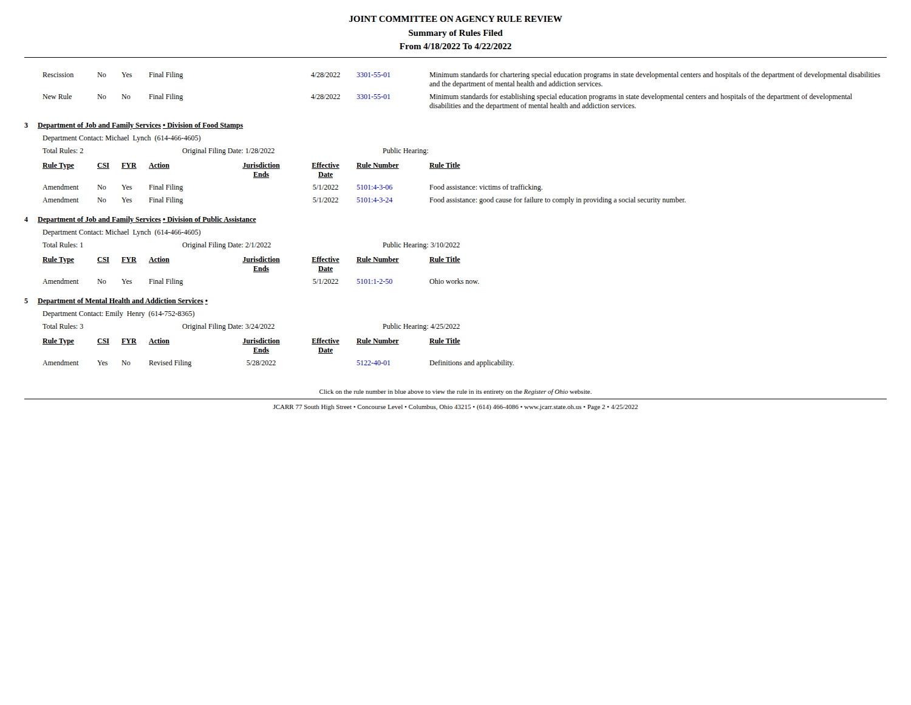JOINT COMMITTEE ON AGENCY RULE REVIEW
Summary of Rules Filed
From 4/18/2022 To 4/22/2022
| Rescission | No | Yes | Final Filing | | 4/28/2022 | 3301-55-01 | Minimum standards for chartering special education programs in state developmental centers and hospitals of the department of developmental disabilities and the department of mental health and addiction services. |
| New Rule | No | No | Final Filing | | 4/28/2022 | 3301-55-01 | Minimum standards for establishing special education programs in state developmental centers and hospitals of the department of developmental disabilities and the department of mental health and addiction services. |
3 Department of Job and Family Services • Division of Food Stamps
Department Contact: Michael Lynch (614-466-4605)
Total Rules: 2
Original Filing Date: 1/28/2022
Public Hearing:
| Rule Type | CSI | FYR | Action | Jurisdiction Ends | Effective Date | Rule Number | Rule Title |
| --- | --- | --- | --- | --- | --- | --- | --- |
| Amendment | No | Yes | Final Filing | | 5/1/2022 | 5101:4-3-06 | Food assistance: victims of trafficking. |
| Amendment | No | Yes | Final Filing | | 5/1/2022 | 5101:4-3-24 | Food assistance: good cause for failure to comply in providing a social security number. |
4 Department of Job and Family Services • Division of Public Assistance
Department Contact: Michael Lynch (614-466-4605)
Total Rules: 1
Original Filing Date: 2/1/2022
Public Hearing: 3/10/2022
| Rule Type | CSI | FYR | Action | Jurisdiction Ends | Effective Date | Rule Number | Rule Title |
| --- | --- | --- | --- | --- | --- | --- | --- |
| Amendment | No | Yes | Final Filing | | 5/1/2022 | 5101:1-2-50 | Ohio works now. |
5 Department of Mental Health and Addiction Services •
Department Contact: Emily Henry (614-752-8365)
Total Rules: 3
Original Filing Date: 3/24/2022
Public Hearing: 4/25/2022
| Rule Type | CSI | FYR | Action | Jurisdiction Ends | Effective Date | Rule Number | Rule Title |
| --- | --- | --- | --- | --- | --- | --- | --- |
| Amendment | Yes | No | Revised Filing | 5/28/2022 | | 5122-40-01 | Definitions and applicability. |
Click on the rule number in blue above to view the rule in its entirety on the Register of Ohio website.
JCARR 77 South High Street • Concourse Level • Columbus, Ohio 43215 • (614) 466-4086 • www.jcarr.state.oh.us • Page 2 • 4/25/2022